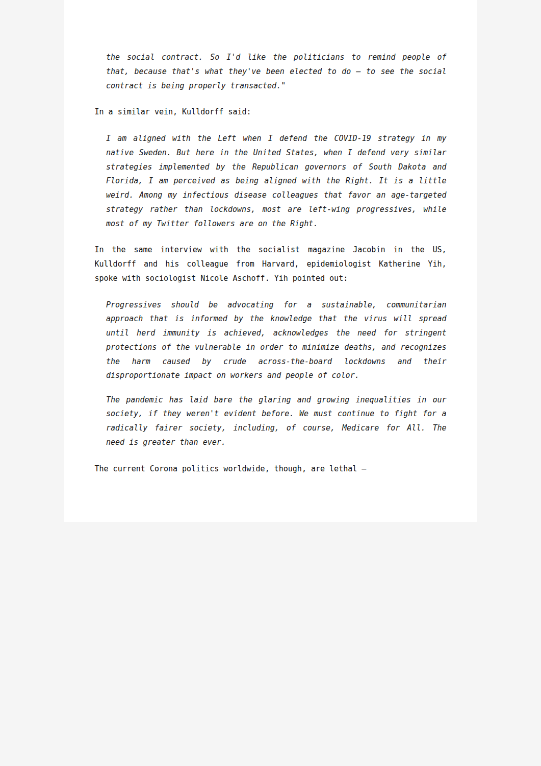the social contract. So I'd like the politicians to remind people of that, because that's what they've been elected to do — to see the social contract is being properly transacted."
In a similar vein, Kulldorff said:
I am aligned with the Left when I defend the COVID-19 strategy in my native Sweden. But here in the United States, when I defend very similar strategies implemented by the Republican governors of South Dakota and Florida, I am perceived as being aligned with the Right. It is a little weird. Among my infectious disease colleagues that favor an age-targeted strategy rather than lockdowns, most are left-wing progressives, while most of my Twitter followers are on the Right.
In the same interview with the socialist magazine Jacobin in the US, Kulldorff and his colleague from Harvard, epidemiologist Katherine Yih, spoke with sociologist Nicole Aschoff. Yih pointed out:
Progressives should be advocating for a sustainable, communitarian approach that is informed by the knowledge that the virus will spread until herd immunity is achieved, acknowledges the need for stringent protections of the vulnerable in order to minimize deaths, and recognizes the harm caused by crude across-the-board lockdowns and their disproportionate impact on workers and people of color.
The pandemic has laid bare the glaring and growing inequalities in our society, if they weren't evident before. We must continue to fight for a radically fairer society, including, of course, Medicare for All. The need is greater than ever.
The current Corona politics worldwide, though, are lethal —